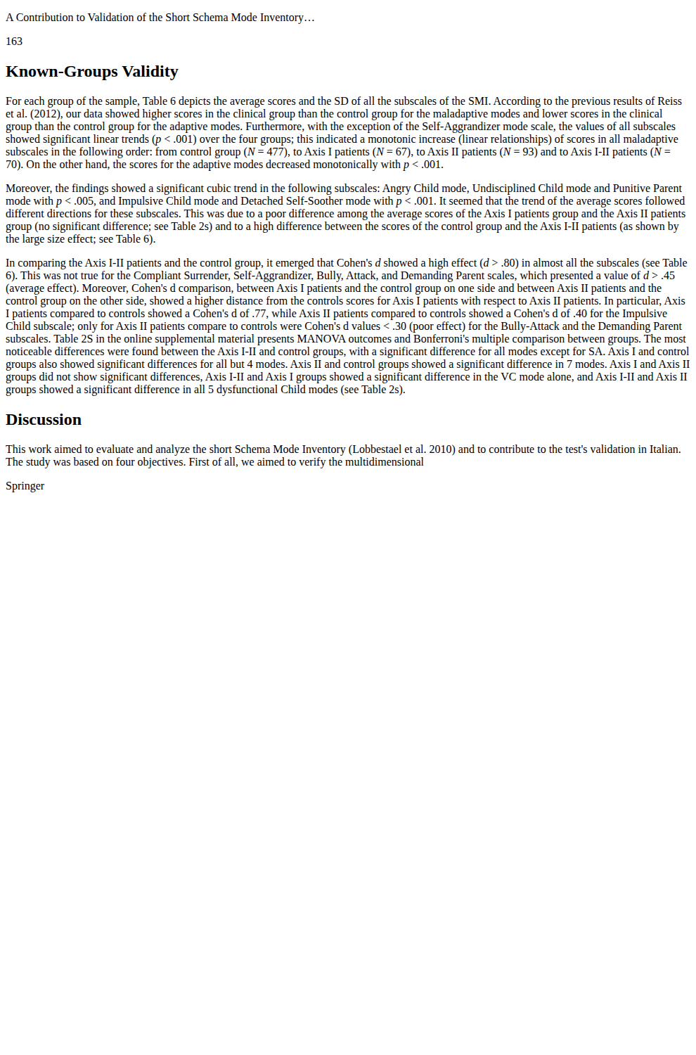A Contribution to Validation of the Short Schema Mode Inventory…
163
Known-Groups Validity
For each group of the sample, Table 6 depicts the average scores and the SD of all the subscales of the SMI. According to the previous results of Reiss et al. (2012), our data showed higher scores in the clinical group than the control group for the maladaptive modes and lower scores in the clinical group than the control group for the adaptive modes. Furthermore, with the exception of the Self-Aggrandizer mode scale, the values of all subscales showed significant linear trends (p < .001) over the four groups; this indicated a monotonic increase (linear relationships) of scores in all maladaptive subscales in the following order: from control group (N = 477), to Axis I patients (N = 67), to Axis II patients (N = 93) and to Axis I-II patients (N = 70). On the other hand, the scores for the adaptive modes decreased monotonically with p < .001.
Moreover, the findings showed a significant cubic trend in the following subscales: Angry Child mode, Undisciplined Child mode and Punitive Parent mode with p < .005, and Impulsive Child mode and Detached Self-Soother mode with p < .001. It seemed that the trend of the average scores followed different directions for these subscales. This was due to a poor difference among the average scores of the Axis I patients group and the Axis II patients group (no significant difference; see Table 2s) and to a high difference between the scores of the control group and the Axis I-II patients (as shown by the large size effect; see Table 6).
In comparing the Axis I-II patients and the control group, it emerged that Cohen's d showed a high effect (d > .80) in almost all the subscales (see Table 6). This was not true for the Compliant Surrender, Self-Aggrandizer, Bully, Attack, and Demanding Parent scales, which presented a value of d > .45 (average effect). Moreover, Cohen's d comparison, between Axis I patients and the control group on one side and between Axis II patients and the control group on the other side, showed a higher distance from the controls scores for Axis I patients with respect to Axis II patients. In particular, Axis I patients compared to controls showed a Cohen's d of .77, while Axis II patients compared to controls showed a Cohen's d of .40 for the Impulsive Child subscale; only for Axis II patients compare to controls were Cohen's d values < .30 (poor effect) for the Bully-Attack and the Demanding Parent subscales. Table 2S in the online supplemental material presents MANOVA outcomes and Bonferroni's multiple comparison between groups. The most noticeable differences were found between the Axis I-II and control groups, with a significant difference for all modes except for SA. Axis I and control groups also showed significant differences for all but 4 modes. Axis II and control groups showed a significant difference in 7 modes. Axis I and Axis II groups did not show significant differences, Axis I-II and Axis I groups showed a significant difference in the VC mode alone, and Axis I-II and Axis II groups showed a significant difference in all 5 dysfunctional Child modes (see Table 2s).
Discussion
This work aimed to evaluate and analyze the short Schema Mode Inventory (Lobbestael et al. 2010) and to contribute to the test's validation in Italian. The study was based on four objectives. First of all, we aimed to verify the multidimensional
Springer